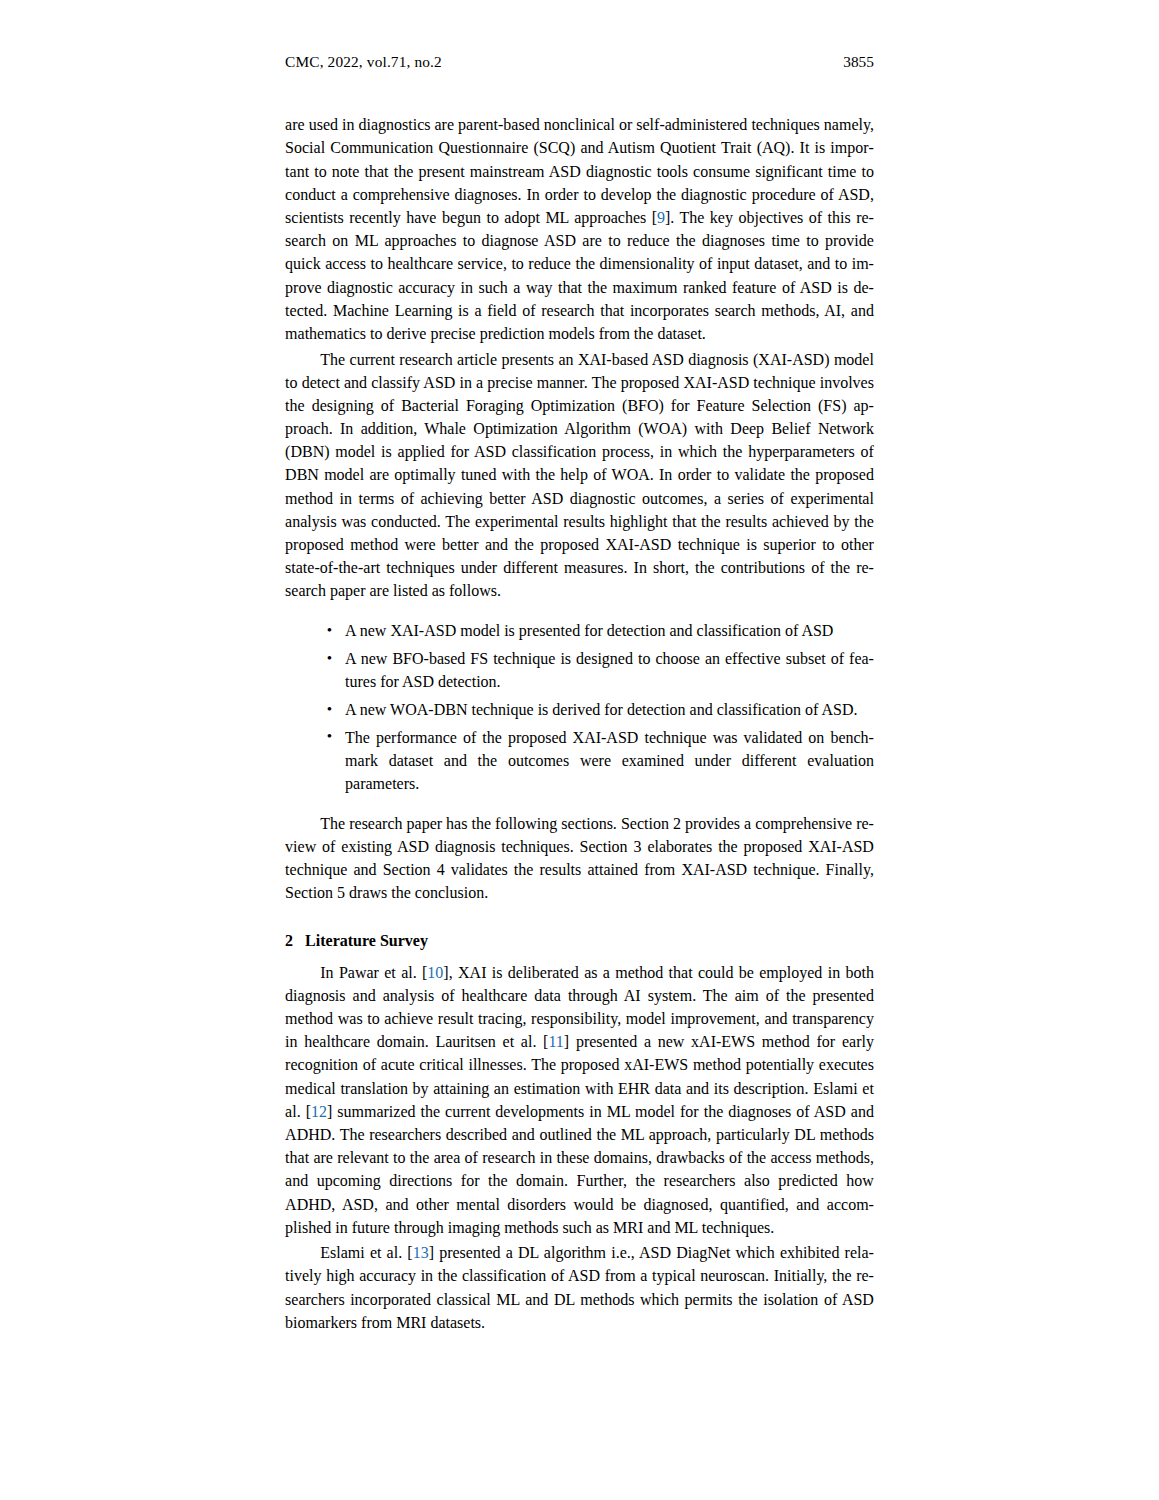CMC, 2022, vol.71, no.2 3855
are used in diagnostics are parent-based nonclinical or self-administered techniques namely, Social Communication Questionnaire (SCQ) and Autism Quotient Trait (AQ). It is important to note that the present mainstream ASD diagnostic tools consume significant time to conduct a comprehensive diagnoses. In order to develop the diagnostic procedure of ASD, scientists recently have begun to adopt ML approaches [9]. The key objectives of this research on ML approaches to diagnose ASD are to reduce the diagnoses time to provide quick access to healthcare service, to reduce the dimensionality of input dataset, and to improve diagnostic accuracy in such a way that the maximum ranked feature of ASD is detected. Machine Learning is a field of research that incorporates search methods, AI, and mathematics to derive precise prediction models from the dataset.
The current research article presents an XAI-based ASD diagnosis (XAI-ASD) model to detect and classify ASD in a precise manner. The proposed XAI-ASD technique involves the designing of Bacterial Foraging Optimization (BFO) for Feature Selection (FS) approach. In addition, Whale Optimization Algorithm (WOA) with Deep Belief Network (DBN) model is applied for ASD classification process, in which the hyperparameters of DBN model are optimally tuned with the help of WOA. In order to validate the proposed method in terms of achieving better ASD diagnostic outcomes, a series of experimental analysis was conducted. The experimental results highlight that the results achieved by the proposed method were better and the proposed XAI-ASD technique is superior to other state-of-the-art techniques under different measures. In short, the contributions of the research paper are listed as follows.
A new XAI-ASD model is presented for detection and classification of ASD
A new BFO-based FS technique is designed to choose an effective subset of features for ASD detection.
A new WOA-DBN technique is derived for detection and classification of ASD.
The performance of the proposed XAI-ASD technique was validated on benchmark dataset and the outcomes were examined under different evaluation parameters.
The research paper has the following sections. Section 2 provides a comprehensive review of existing ASD diagnosis techniques. Section 3 elaborates the proposed XAI-ASD technique and Section 4 validates the results attained from XAI-ASD technique. Finally, Section 5 draws the conclusion.
2 Literature Survey
In Pawar et al. [10], XAI is deliberated as a method that could be employed in both diagnosis and analysis of healthcare data through AI system. The aim of the presented method was to achieve result tracing, responsibility, model improvement, and transparency in healthcare domain. Lauritsen et al. [11] presented a new xAI-EWS method for early recognition of acute critical illnesses. The proposed xAI-EWS method potentially executes medical translation by attaining an estimation with EHR data and its description. Eslami et al. [12] summarized the current developments in ML model for the diagnoses of ASD and ADHD. The researchers described and outlined the ML approach, particularly DL methods that are relevant to the area of research in these domains, drawbacks of the access methods, and upcoming directions for the domain. Further, the researchers also predicted how ADHD, ASD, and other mental disorders would be diagnosed, quantified, and accomplished in future through imaging methods such as MRI and ML techniques.
Eslami et al. [13] presented a DL algorithm i.e., ASD DiagNet which exhibited relatively high accuracy in the classification of ASD from a typical neuroscan. Initially, the researchers incorporated classical ML and DL methods which permits the isolation of ASD biomarkers from MRI datasets.